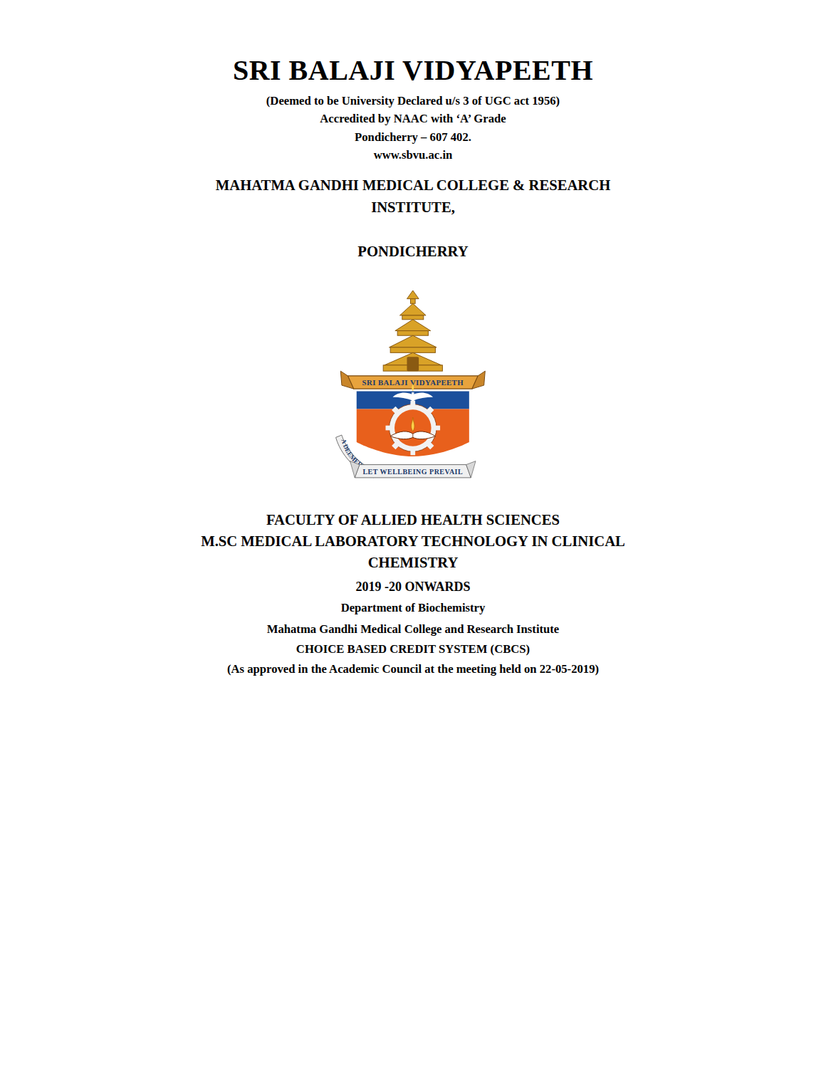SRI BALAJI VIDYAPEETH
(Deemed to be University Declared u/s 3 of UGC act 1956)
Accredited by NAAC with ‘A’ Grade
Pondicherry – 607 402.
www.sbvu.ac.in
MAHATMA GANDHI MEDICAL COLLEGE & RESEARCH INSTITUTE,
PONDICHERRY
SRI BALAJI VIDYAPEETH A DEEMED UNIVERSITY LET WELLBEING PREVAIL
FACULTY OF ALLIED HEALTH SCIENCES
M.SC MEDICAL LABORATORY TECHNOLOGY IN CLINICAL CHEMISTRY
2019 -20 ONWARDS
Department of Biochemistry
Mahatma Gandhi Medical College and Research Institute
CHOICE BASED CREDIT SYSTEM (CBCS)
(As approved in the Academic Council at the meeting held on 22-05-2019)